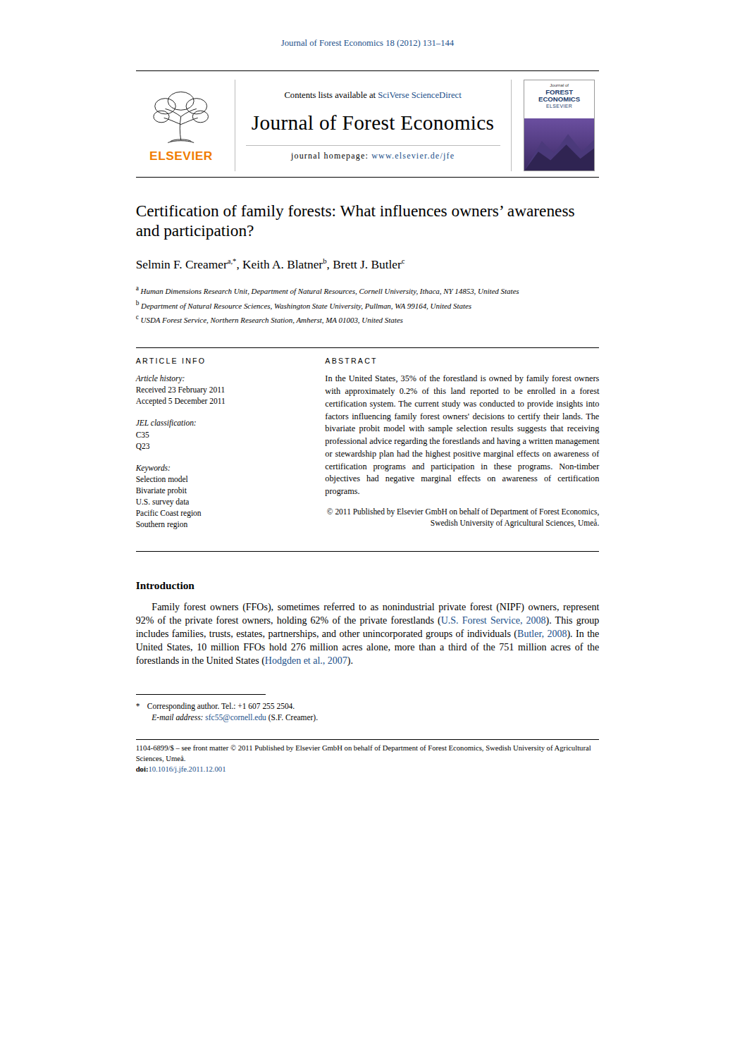Journal of Forest Economics 18 (2012) 131–144
ELSEVIER
Contents lists available at SciVerse ScienceDirect
Journal of Forest Economics
journal homepage: www.elsevier.de/jfe
Journal of
FOREST
ECONOMICS
ELSEVIER
Certification of family forests: What influences owners’ awareness and participation?
Selmin F. Creamera,*, Keith A. Blatnerb, Brett J. Butlerc
a Human Dimensions Research Unit, Department of Natural Resources, Cornell University, Ithaca, NY 14853, United States
b Department of Natural Resource Sciences, Washington State University, Pullman, WA 99164, United States
c USDA Forest Service, Northern Research Station, Amherst, MA 01003, United States
Article info
Article history:
Received 23 February 2011
Accepted 5 December 2011
JEL classification:
C35
Q23
Keywords:
Selection model
Bivariate probit
U.S. survey data
Pacific Coast region
Southern region
Abstract
In the United States, 35% of the forestland is owned by family forest owners with approximately 0.2% of this land reported to be enrolled in a forest certification system. The current study was conducted to provide insights into factors influencing family forest owners' decisions to certify their lands. The bivariate probit model with sample selection results suggests that receiving professional advice regarding the forestlands and having a written management or stewardship plan had the highest positive marginal effects on awareness of certification programs and participation in these programs. Non-timber objectives had negative marginal effects on awareness of certification programs.
© 2011 Published by Elsevier GmbH on behalf of Department of Forest Economics, Swedish University of Agricultural Sciences, Umeå.
Introduction
Family forest owners (FFOs), sometimes referred to as nonindustrial private forest (NIPF) owners, represent 92% of the private forest owners, holding 62% of the private forestlands (U.S. Forest Service, 2008). This group includes families, trusts, estates, partnerships, and other unincorporated groups of individuals (Butler, 2008). In the United States, 10 million FFOs hold 276 million acres alone, more than a third of the 751 million acres of the forestlands in the United States (Hodgden et al., 2007).
* Corresponding author. Tel.: +1 607 255 2504.
E-mail address: sfc55@cornell.edu (S.F. Creamer).
1104-6899/$ – see front matter © 2011 Published by Elsevier GmbH on behalf of Department of Forest Economics, Swedish University of Agricultural Sciences, Umeå.
doi: 10.1016/j.jfe.2011.12.001